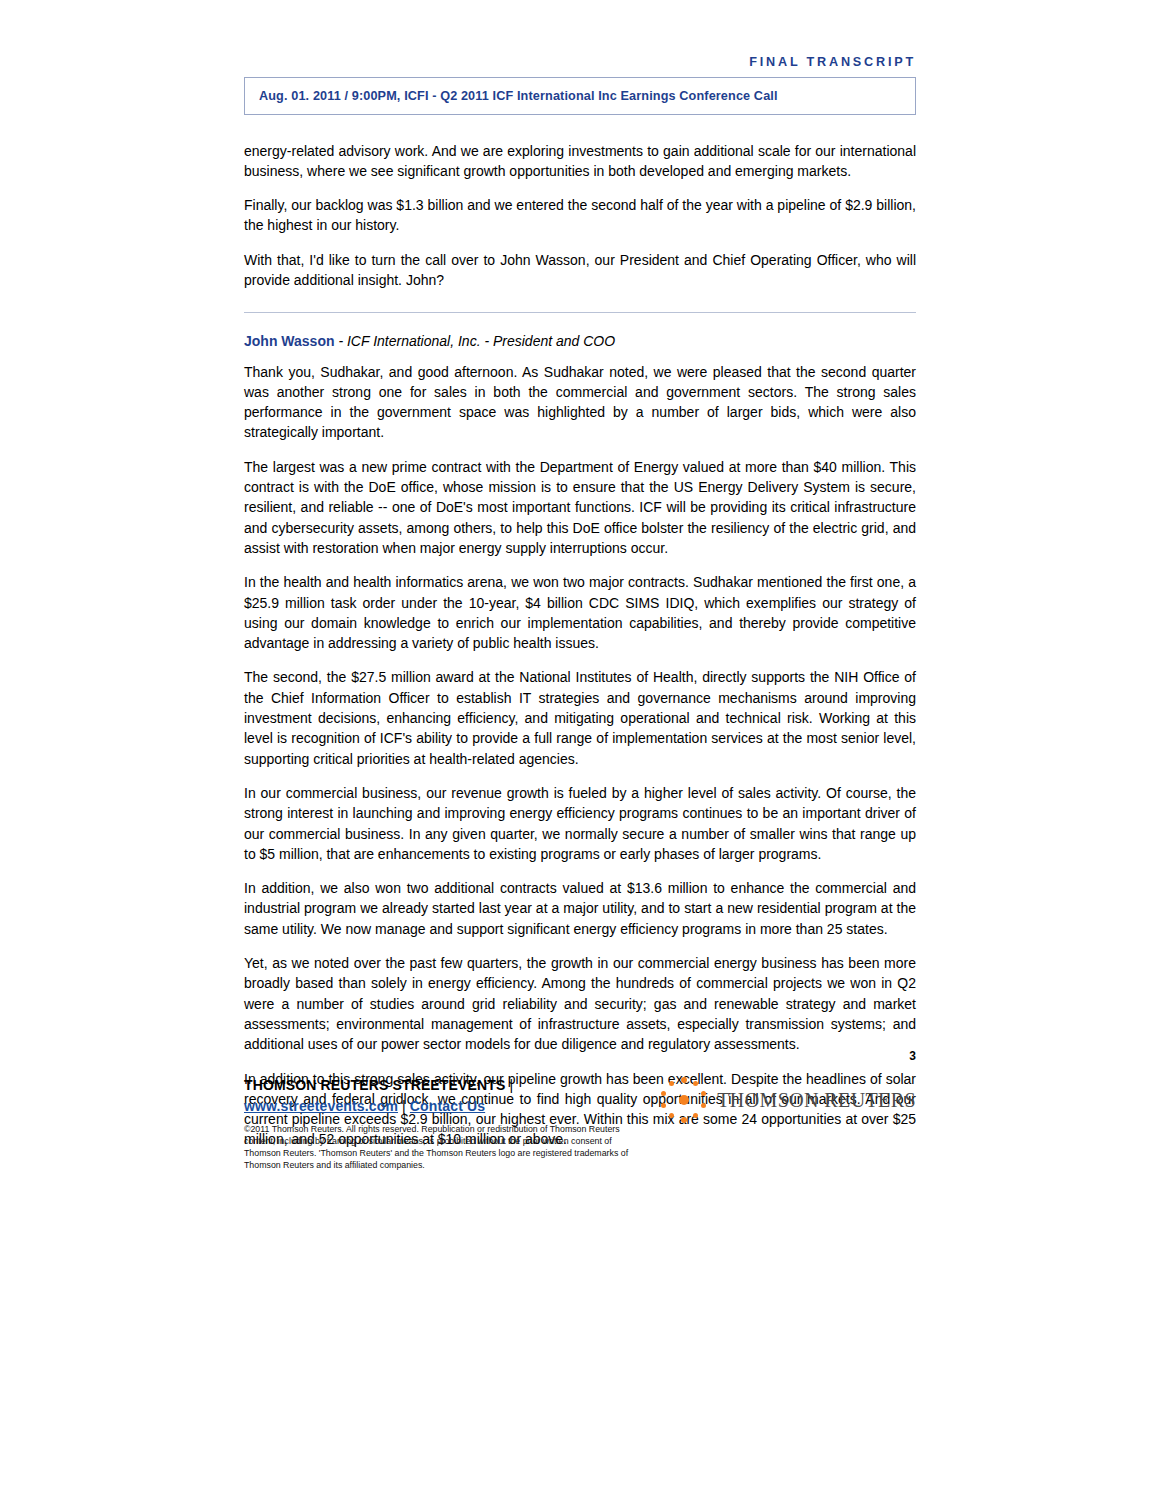FINAL TRANSCRIPT
Aug. 01. 2011 / 9:00PM, ICFI - Q2 2011 ICF International Inc Earnings Conference Call
energy-related advisory work. And we are exploring investments to gain additional scale for our international business, where we see significant growth opportunities in both developed and emerging markets.
Finally, our backlog was $1.3 billion and we entered the second half of the year with a pipeline of $2.9 billion, the highest in our history.
With that, I'd like to turn the call over to John Wasson, our President and Chief Operating Officer, who will provide additional insight. John?
John Wasson - ICF International, Inc. - President and COO
Thank you, Sudhakar, and good afternoon. As Sudhakar noted, we were pleased that the second quarter was another strong one for sales in both the commercial and government sectors. The strong sales performance in the government space was highlighted by a number of larger bids, which were also strategically important.
The largest was a new prime contract with the Department of Energy valued at more than $40 million. This contract is with the DoE office, whose mission is to ensure that the US Energy Delivery System is secure, resilient, and reliable -- one of DoE's most important functions. ICF will be providing its critical infrastructure and cybersecurity assets, among others, to help this DoE office bolster the resiliency of the electric grid, and assist with restoration when major energy supply interruptions occur.
In the health and health informatics arena, we won two major contracts. Sudhakar mentioned the first one, a $25.9 million task order under the 10-year, $4 billion CDC SIMS IDIQ, which exemplifies our strategy of using our domain knowledge to enrich our implementation capabilities, and thereby provide competitive advantage in addressing a variety of public health issues.
The second, the $27.5 million award at the National Institutes of Health, directly supports the NIH Office of the Chief Information Officer to establish IT strategies and governance mechanisms around improving investment decisions, enhancing efficiency, and mitigating operational and technical risk. Working at this level is recognition of ICF's ability to provide a full range of implementation services at the most senior level, supporting critical priorities at health-related agencies.
In our commercial business, our revenue growth is fueled by a higher level of sales activity. Of course, the strong interest in launching and improving energy efficiency programs continues to be an important driver of our commercial business. In any given quarter, we normally secure a number of smaller wins that range up to $5 million, that are enhancements to existing programs or early phases of larger programs.
In addition, we also won two additional contracts valued at $13.6 million to enhance the commercial and industrial program we already started last year at a major utility, and to start a new residential program at the same utility. We now manage and support significant energy efficiency programs in more than 25 states.
Yet, as we noted over the past few quarters, the growth in our commercial energy business has been more broadly based than solely in energy efficiency. Among the hundreds of commercial projects we won in Q2 were a number of studies around grid reliability and security; gas and renewable strategy and market assessments; environmental management of infrastructure assets, especially transmission systems; and additional uses of our power sector models for due diligence and regulatory assessments.
In addition to this strong sales activity, our pipeline growth has been excellent. Despite the headlines of solar recovery and federal gridlock, we continue to find high quality opportunities in all of our markets. And our current pipeline exceeds $2.9 billion, our highest ever. Within this mix are some 24 opportunities at over $25 million, and 52 opportunities at $10 million or above.
3
THOMSON REUTERS STREETEVENTS | www.streetevents.com | Contact Us
©2011 Thomson Reuters. All rights reserved. Republication or redistribution of Thomson Reuters content, including by framing or similar means, is prohibited without the prior written consent of Thomson Reuters. 'Thomson Reuters' and the Thomson Reuters logo are registered trademarks of Thomson Reuters and its affiliated companies.
THOMSON REUTERS